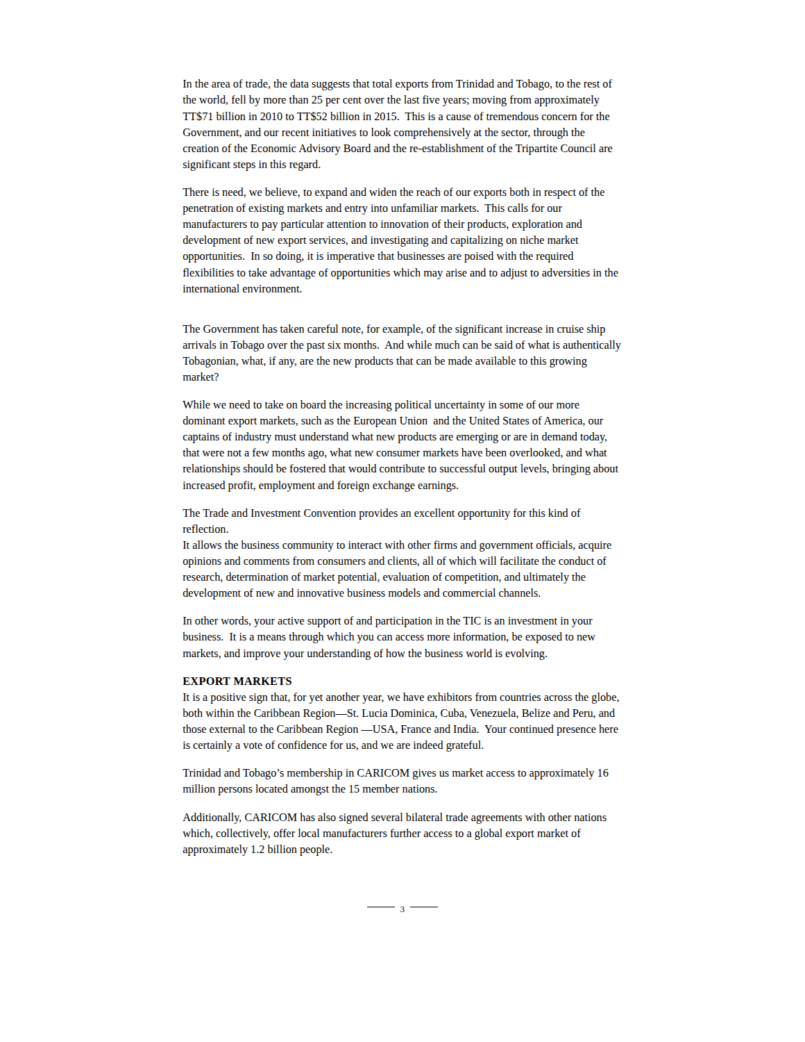In the area of trade, the data suggests that total exports from Trinidad and Tobago, to the rest of the world, fell by more than 25 per cent over the last five years; moving from approximately TT$71 billion in 2010 to TT$52 billion in 2015. This is a cause of tremendous concern for the Government, and our recent initiatives to look comprehensively at the sector, through the creation of the Economic Advisory Board and the re-establishment of the Tripartite Council are significant steps in this regard.
There is need, we believe, to expand and widen the reach of our exports both in respect of the penetration of existing markets and entry into unfamiliar markets. This calls for our manufacturers to pay particular attention to innovation of their products, exploration and development of new export services, and investigating and capitalizing on niche market opportunities. In so doing, it is imperative that businesses are poised with the required flexibilities to take advantage of opportunities which may arise and to adjust to adversities in the international environment.
The Government has taken careful note, for example, of the significant increase in cruise ship arrivals in Tobago over the past six months. And while much can be said of what is authentically Tobagonian, what, if any, are the new products that can be made available to this growing market?
While we need to take on board the increasing political uncertainty in some of our more dominant export markets, such as the European Union and the United States of America, our captains of industry must understand what new products are emerging or are in demand today, that were not a few months ago, what new consumer markets have been overlooked, and what relationships should be fostered that would contribute to successful output levels, bringing about increased profit, employment and foreign exchange earnings.
The Trade and Investment Convention provides an excellent opportunity for this kind of reflection.
It allows the business community to interact with other firms and government officials, acquire opinions and comments from consumers and clients, all of which will facilitate the conduct of research, determination of market potential, evaluation of competition, and ultimately the development of new and innovative business models and commercial channels.
In other words, your active support of and participation in the TIC is an investment in your business. It is a means through which you can access more information, be exposed to new markets, and improve your understanding of how the business world is evolving.
Export Markets
It is a positive sign that, for yet another year, we have exhibitors from countries across the globe, both within the Caribbean Region—St. Lucia Dominica, Cuba, Venezuela, Belize and Peru, and those external to the Caribbean Region —USA, France and India. Your continued presence here is certainly a vote of confidence for us, and we are indeed grateful.
Trinidad and Tobago’s membership in CARICOM gives us market access to approximately 16 million persons located amongst the 15 member nations.
Additionally, CARICOM has also signed several bilateral trade agreements with other nations which, collectively, offer local manufacturers further access to a global export market of approximately 1.2 billion people.
3